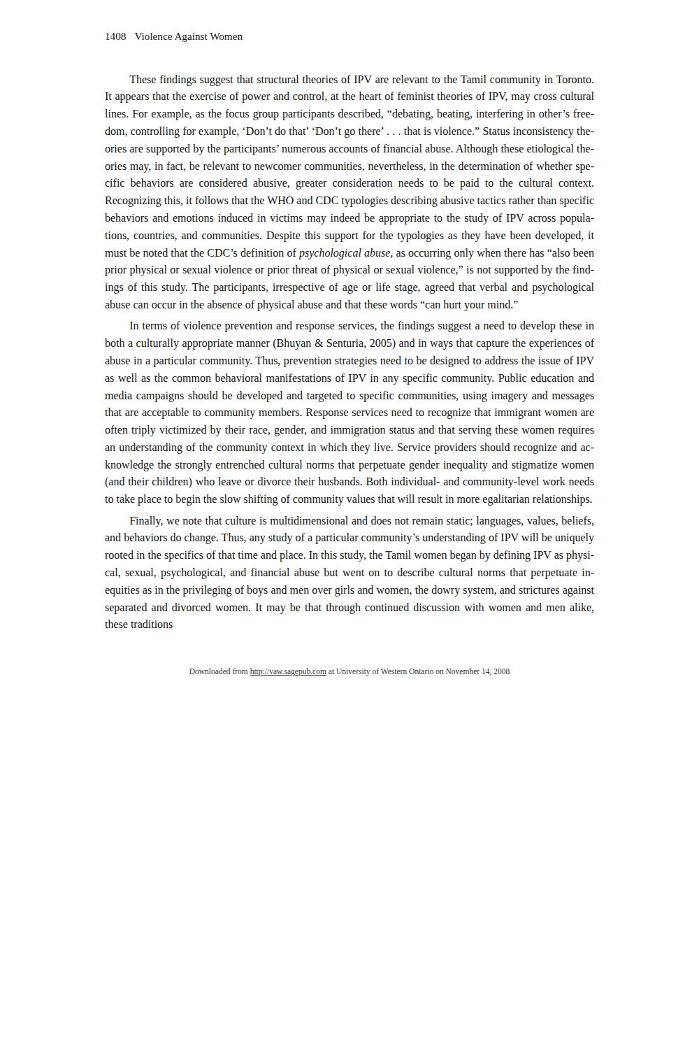1408 Violence Against Women
These findings suggest that structural theories of IPV are relevant to the Tamil community in Toronto. It appears that the exercise of power and control, at the heart of feminist theories of IPV, may cross cultural lines. For example, as the focus group participants described, “debating, beating, interfering in other’s freedom, controlling for example, ‘Don’t do that’ ‘Don’t go there’ . . . that is violence.” Status inconsistency theories are supported by the participants’ numerous accounts of financial abuse. Although these etiological theories may, in fact, be relevant to newcomer communities, nevertheless, in the determination of whether specific behaviors are considered abusive, greater consideration needs to be paid to the cultural context. Recognizing this, it follows that the WHO and CDC typologies describing abusive tactics rather than specific behaviors and emotions induced in victims may indeed be appropriate to the study of IPV across populations, countries, and communities. Despite this support for the typologies as they have been developed, it must be noted that the CDC’s definition of psychological abuse, as occurring only when there has “also been prior physical or sexual violence or prior threat of physical or sexual violence,” is not supported by the findings of this study. The participants, irrespective of age or life stage, agreed that verbal and psychological abuse can occur in the absence of physical abuse and that these words “can hurt your mind.”
In terms of violence prevention and response services, the findings suggest a need to develop these in both a culturally appropriate manner (Bhuyan & Senturia, 2005) and in ways that capture the experiences of abuse in a particular community. Thus, prevention strategies need to be designed to address the issue of IPV as well as the common behavioral manifestations of IPV in any specific community. Public education and media campaigns should be developed and targeted to specific communities, using imagery and messages that are acceptable to community members. Response services need to recognize that immigrant women are often triply victimized by their race, gender, and immigration status and that serving these women requires an understanding of the community context in which they live. Service providers should recognize and acknowledge the strongly entrenched cultural norms that perpetuate gender inequality and stigmatize women (and their children) who leave or divorce their husbands. Both individual- and community-level work needs to take place to begin the slow shifting of community values that will result in more egalitarian relationships.
Finally, we note that culture is multidimensional and does not remain static; languages, values, beliefs, and behaviors do change. Thus, any study of a particular community’s understanding of IPV will be uniquely rooted in the specifics of that time and place. In this study, the Tamil women began by defining IPV as physical, sexual, psychological, and financial abuse but went on to describe cultural norms that perpetuate inequities as in the privileging of boys and men over girls and women, the dowry system, and strictures against separated and divorced women. It may be that through continued discussion with women and men alike, these traditions
Downloaded from http://vaw.sagepub.com at University of Western Ontario on November 14, 2008